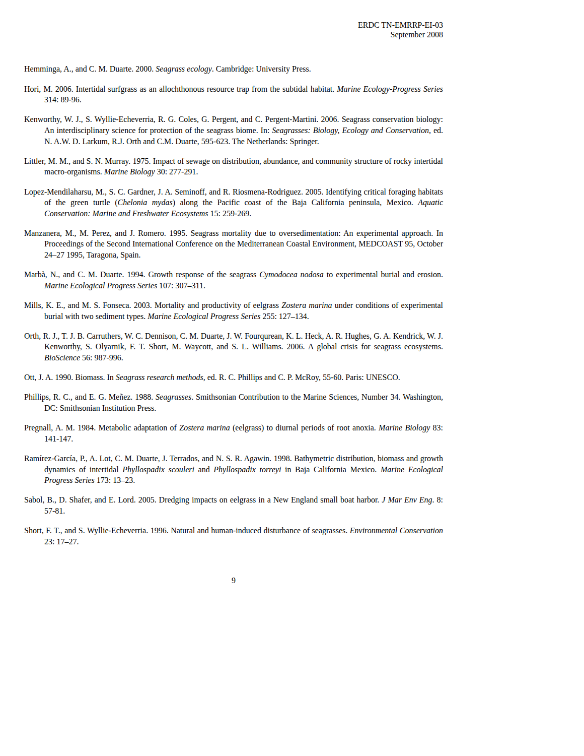ERDC TN-EMRRP-EI-03
September 2008
Hemminga, A., and C. M. Duarte. 2000. Seagrass ecology. Cambridge: University Press.
Hori, M. 2006. Intertidal surfgrass as an allochthonous resource trap from the subtidal habitat. Marine Ecology-Progress Series 314: 89-96.
Kenworthy, W. J., S. Wyllie-Echeverria, R. G. Coles, G. Pergent, and C. Pergent-Martini. 2006. Seagrass conservation biology: An interdisciplinary science for protection of the seagrass biome. In: Seagrasses: Biology, Ecology and Conservation, ed. N. A.W. D. Larkum, R.J. Orth and C.M. Duarte, 595-623. The Netherlands: Springer.
Littler, M. M., and S. N. Murray. 1975. Impact of sewage on distribution, abundance, and community structure of rocky intertidal macro-organisms. Marine Biology 30: 277-291.
Lopez-Mendilaharsu, M., S. C. Gardner, J. A. Seminoff, and R. Riosmena-Rodriguez. 2005. Identifying critical foraging habitats of the green turtle (Chelonia mydas) along the Pacific coast of the Baja California peninsula, Mexico. Aquatic Conservation: Marine and Freshwater Ecosystems 15: 259-269.
Manzanera, M., M. Perez, and J. Romero. 1995. Seagrass mortality due to oversedimentation: An experimental approach. In Proceedings of the Second International Conference on the Mediterranean Coastal Environment, MEDCOAST 95, October 24–27 1995, Taragona, Spain.
Marbà, N., and C. M. Duarte. 1994. Growth response of the seagrass Cymodocea nodosa to experimental burial and erosion. Marine Ecological Progress Series 107: 307–311.
Mills, K. E., and M. S. Fonseca. 2003. Mortality and productivity of eelgrass Zostera marina under conditions of experimental burial with two sediment types. Marine Ecological Progress Series 255: 127–134.
Orth, R. J., T. J. B. Carruthers, W. C. Dennison, C. M. Duarte, J. W. Fourqurean, K. L. Heck, A. R. Hughes, G. A. Kendrick, W. J. Kenworthy, S. Olyarnik, F. T. Short, M. Waycott, and S. L. Williams. 2006. A global crisis for seagrass ecosystems. BioScience 56: 987-996.
Ott, J. A. 1990. Biomass. In Seagrass research methods, ed. R. C. Phillips and C. P. McRoy, 55-60. Paris: UNESCO.
Phillips, R. C., and E. G. Meñez. 1988. Seagrasses. Smithsonian Contribution to the Marine Sciences, Number 34. Washington, DC: Smithsonian Institution Press.
Pregnall, A. M. 1984. Metabolic adaptation of Zostera marina (eelgrass) to diurnal periods of root anoxia. Marine Biology 83: 141-147.
Ramírez-García, P., A. Lot, C. M. Duarte, J. Terrados, and N. S. R. Agawin. 1998. Bathymetric distribution, biomass and growth dynamics of intertidal Phyllospadix scouleri and Phyllospadix torreyi in Baja California Mexico. Marine Ecological Progress Series 173: 13–23.
Sabol, B., D. Shafer, and E. Lord. 2005. Dredging impacts on eelgrass in a New England small boat harbor. J Mar Env Eng. 8: 57-81.
Short, F. T., and S. Wyllie-Echeverria. 1996. Natural and human-induced disturbance of seagrasses. Environmental Conservation 23: 17–27.
9